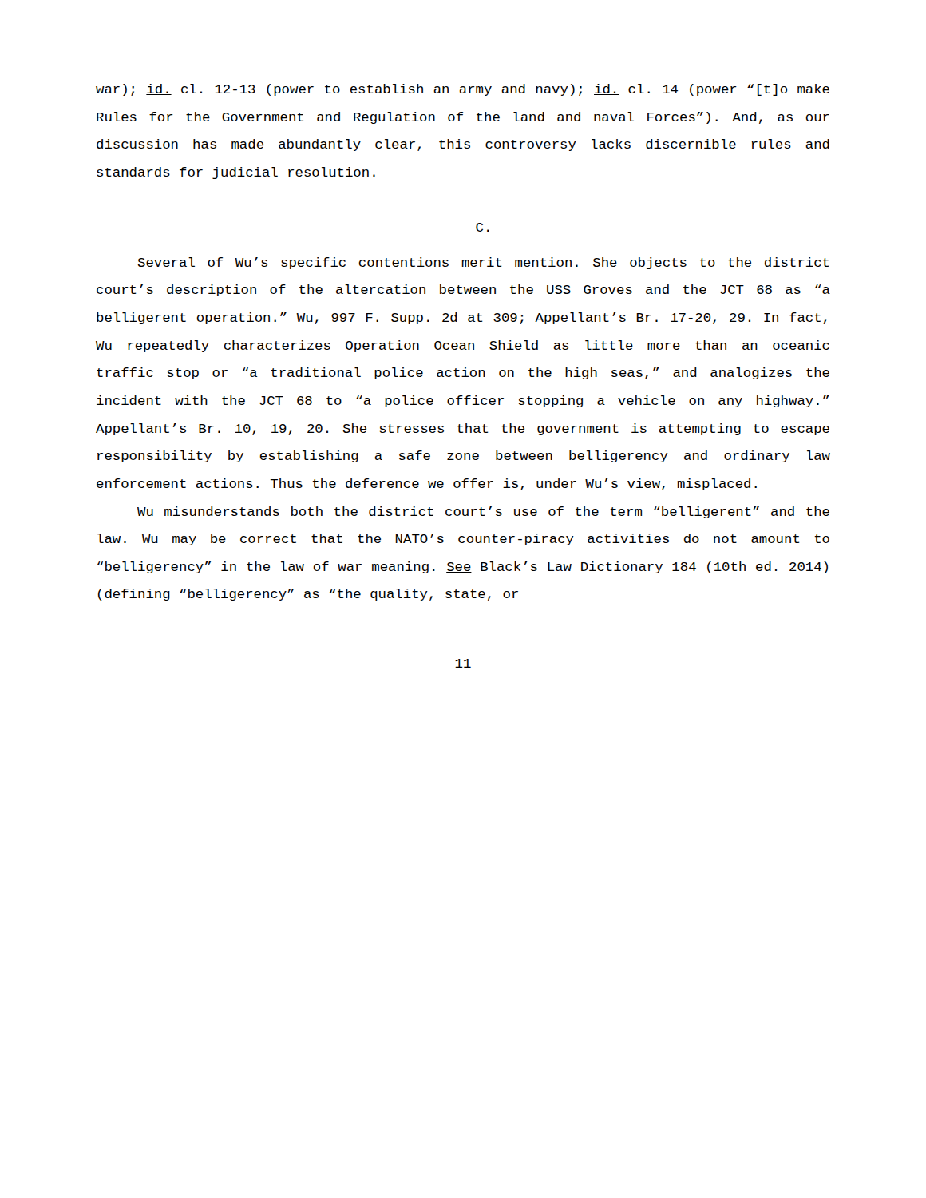war); id. cl. 12-13 (power to establish an army and navy); id. cl. 14 (power “[t]o make Rules for the Government and Regulation of the land and naval Forces”). And, as our discussion has made abundantly clear, this controversy lacks discernible rules and standards for judicial resolution.
C.
Several of Wu’s specific contentions merit mention. She objects to the district court’s description of the altercation between the USS Groves and the JCT 68 as “a belligerent operation.” Wu, 997 F. Supp. 2d at 309; Appellant’s Br. 17-20, 29. In fact, Wu repeatedly characterizes Operation Ocean Shield as little more than an oceanic traffic stop or “a traditional police action on the high seas,” and analogizes the incident with the JCT 68 to “a police officer stopping a vehicle on any highway.” Appellant’s Br. 10, 19, 20. She stresses that the government is attempting to escape responsibility by establishing a safe zone between belligerency and ordinary law enforcement actions. Thus the deference we offer is, under Wu’s view, misplaced.
Wu misunderstands both the district court’s use of the term “belligerent” and the law. Wu may be correct that the NATO’s counter-piracy activities do not amount to “belligerency” in the law of war meaning. See Black’s Law Dictionary 184 (10th ed. 2014) (defining “belligerency” as “the quality, state, or
11